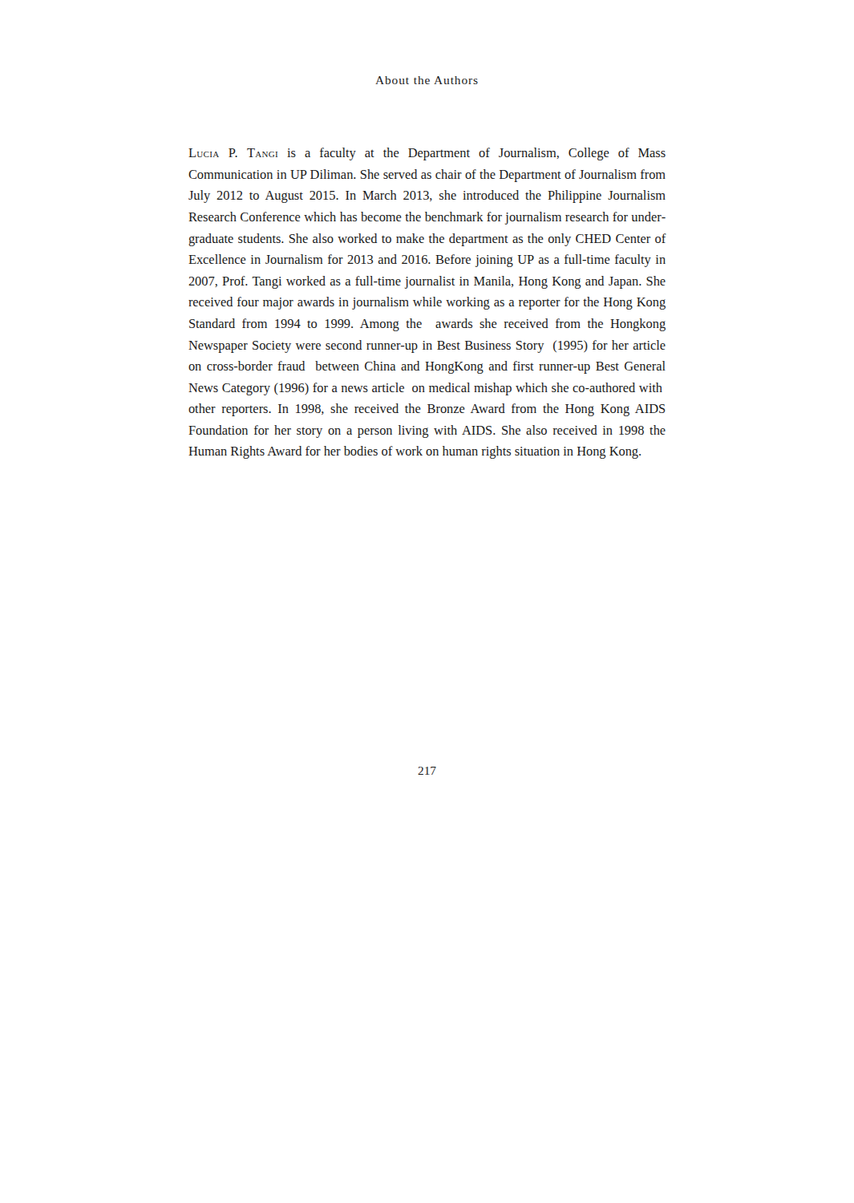About the Authors
Lucia P. Tangi is a faculty at the Department of Journalism, College of Mass Communication in UP Diliman. She served as chair of the Department of Journalism from July 2012 to August 2015. In March 2013, she introduced the Philippine Journalism Research Conference which has become the benchmark for journalism research for undergraduate students. She also worked to make the department as the only CHED Center of Excellence in Journalism for 2013 and 2016. Before joining UP as a full-time faculty in 2007, Prof. Tangi worked as a full-time journalist in Manila, Hong Kong and Japan. She received four major awards in journalism while working as a reporter for the Hong Kong Standard from 1994 to 1999. Among the awards she received from the Hongkong Newspaper Society were second runner-up in Best Business Story (1995) for her article on cross-border fraud between China and HongKong and first runner-up Best General News Category (1996) for a news article on medical mishap which she co-authored with other reporters. In 1998, she received the Bronze Award from the Hong Kong AIDS Foundation for her story on a person living with AIDS. She also received in 1998 the Human Rights Award for her bodies of work on human rights situation in Hong Kong.
217